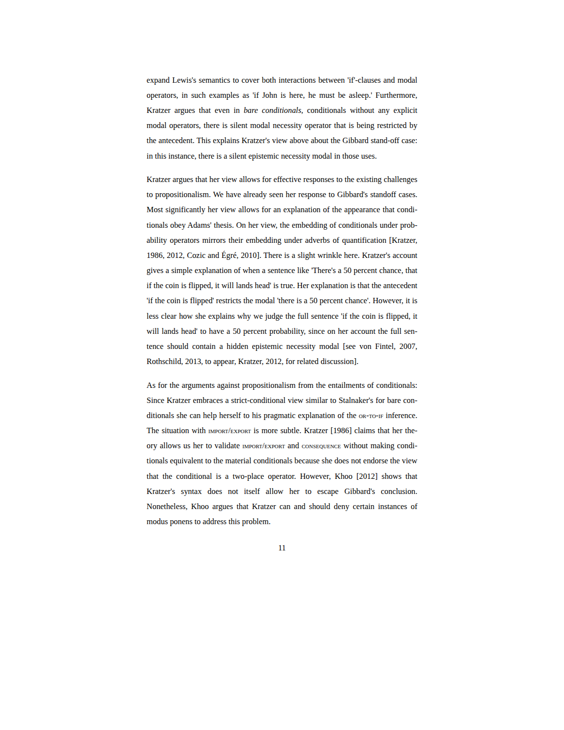expand Lewis's semantics to cover both interactions between 'if'-clauses and modal operators, in such examples as 'if John is here, he must be asleep.' Furthermore, Kratzer argues that even in bare conditionals, conditionals without any explicit modal operators, there is silent modal necessity operator that is being restricted by the antecedent. This explains Kratzer's view above about the Gibbard stand-off case: in this instance, there is a silent epistemic necessity modal in those uses.
Kratzer argues that her view allows for effective responses to the existing challenges to propositionalism. We have already seen her response to Gibbard's standoff cases. Most significantly her view allows for an explanation of the appearance that conditionals obey Adams' thesis. On her view, the embedding of conditionals under probability operators mirrors their embedding under adverbs of quantification [Kratzer, 1986, 2012, Cozic and Égré, 2010]. There is a slight wrinkle here. Kratzer's account gives a simple explanation of when a sentence like 'There's a 50 percent chance, that if the coin is flipped, it will lands head' is true. Her explanation is that the antecedent 'if the coin is flipped' restricts the modal 'there is a 50 percent chance'. However, it is less clear how she explains why we judge the full sentence 'if the coin is flipped, it will lands head' to have a 50 percent probability, since on her account the full sentence should contain a hidden epistemic necessity modal [see von Fintel, 2007, Rothschild, 2013, to appear, Kratzer, 2012, for related discussion].
As for the arguments against propositionalism from the entailments of conditionals: Since Kratzer embraces a strict-conditional view similar to Stalnaker's for bare conditionals she can help herself to his pragmatic explanation of the or-to-if inference. The situation with import/export is more subtle. Kratzer [1986] claims that her theory allows us her to validate import/export and consequence without making conditionals equivalent to the material conditionals because she does not endorse the view that the conditional is a two-place operator. However, Khoo [2012] shows that Kratzer's syntax does not itself allow her to escape Gibbard's conclusion. Nonetheless, Khoo argues that Kratzer can and should deny certain instances of modus ponens to address this problem.
11